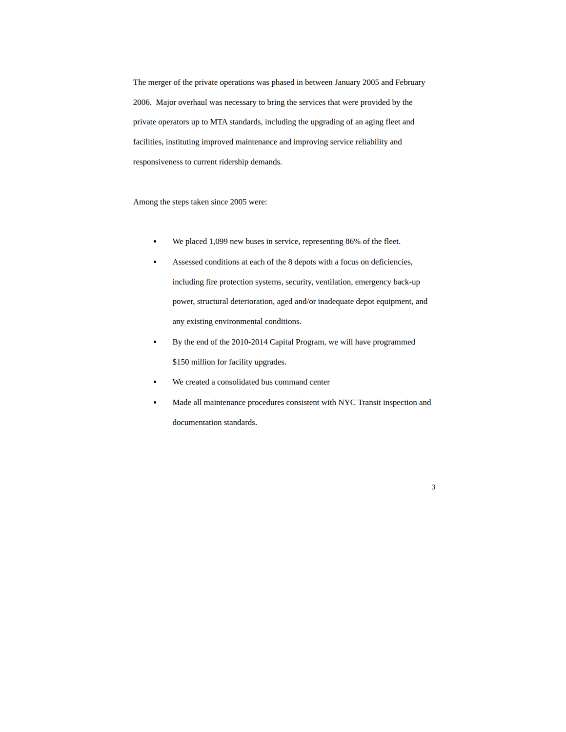The merger of the private operations was phased in between January 2005 and February 2006. Major overhaul was necessary to bring the services that were provided by the private operators up to MTA standards, including the upgrading of an aging fleet and facilities, instituting improved maintenance and improving service reliability and responsiveness to current ridership demands.
Among the steps taken since 2005 were:
We placed 1,099 new buses in service, representing 86% of the fleet.
Assessed conditions at each of the 8 depots with a focus on deficiencies, including fire protection systems, security, ventilation, emergency back-up power, structural deterioration, aged and/or inadequate depot equipment, and any existing environmental conditions.
By the end of the 2010-2014 Capital Program, we will have programmed $150 million for facility upgrades.
We created a consolidated bus command center
Made all maintenance procedures consistent with NYC Transit inspection and documentation standards.
3